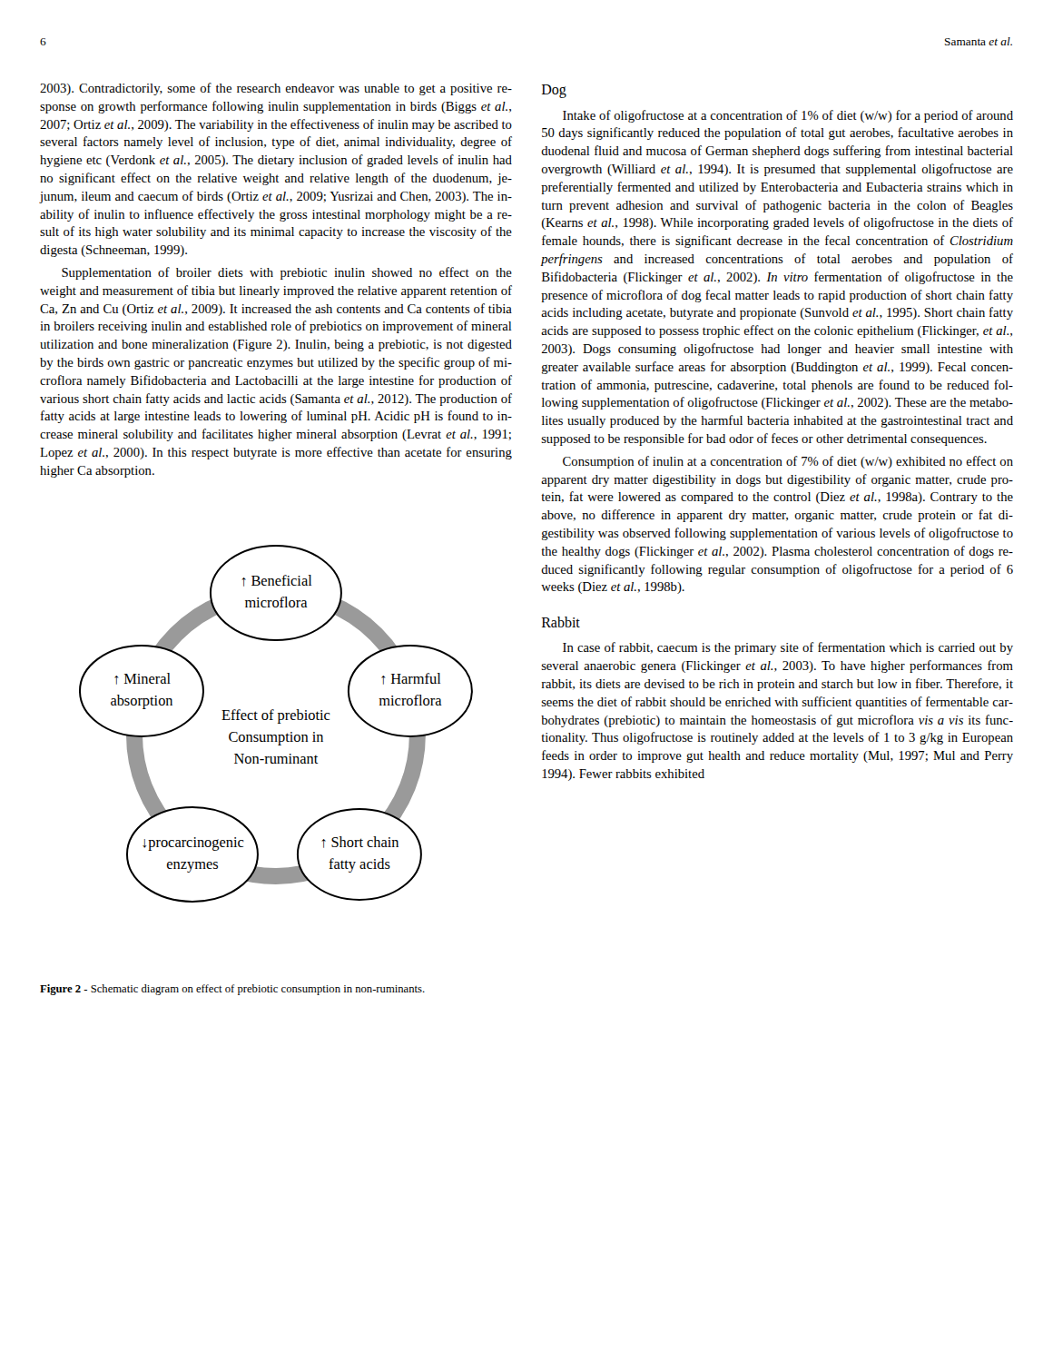6 Samanta et al.
2003). Contradictorily, some of the research endeavor was unable to get a positive response on growth performance following inulin supplementation in birds (Biggs et al., 2007; Ortiz et al., 2009). The variability in the effectiveness of inulin may be ascribed to several factors namely level of inclusion, type of diet, animal individuality, degree of hygiene etc (Verdonk et al., 2005). The dietary inclusion of graded levels of inulin had no significant effect on the relative weight and relative length of the duodenum, jejunum, ileum and caecum of birds (Ortiz et al., 2009; Yusrizai and Chen, 2003). The inability of inulin to influence effectively the gross intestinal morphology might be a result of its high water solubility and its minimal capacity to increase the viscosity of the digesta (Schneeman, 1999).
Supplementation of broiler diets with prebiotic inulin showed no effect on the weight and measurement of tibia but linearly improved the relative apparent retention of Ca, Zn and Cu (Ortiz et al., 2009). It increased the ash contents and Ca contents of tibia in broilers receiving inulin and established role of prebiotics on improvement of mineral utilization and bone mineralization (Figure 2). Inulin, being a prebiotic, is not digested by the birds own gastric or pancreatic enzymes but utilized by the specific group of microflora namely Bifidobacteria and Lactobacilli at the large intestine for production of various short chain fatty acids and lactic acids (Samanta et al., 2012). The production of fatty acids at large intestine leads to lowering of luminal pH. Acidic pH is found to increase mineral solubility and facilitates higher mineral absorption (Levrat et al., 1991; Lopez et al., 2000). In this respect butyrate is more effective than acetate for ensuring higher Ca absorption.
↑ Beneficial microflora ↑ Harmful microflora ↑ Short chain fatty acids ↓procarcinogenic enzymes ↑ Mineral absorption Effect of prebiotic Consumption in Non-ruminant
Figure 2 - Schematic diagram on effect of prebiotic consumption in non-ruminants.
Dog
Intake of oligofructose at a concentration of 1% of diet (w/w) for a period of around 50 days significantly reduced the population of total gut aerobes, facultative aerobes in duodenal fluid and mucosa of German shepherd dogs suffering from intestinal bacterial overgrowth (Williard et al., 1994). It is presumed that supplemental oligofructose are preferentially fermented and utilized by Enterobacteria and Eubacteria strains which in turn prevent adhesion and survival of pathogenic bacteria in the colon of Beagles (Kearns et al., 1998). While incorporating graded levels of oligofructose in the diets of female hounds, there is significant decrease in the fecal concentration of Clostridium perfringens and increased concentrations of total aerobes and population of Bifidobacteria (Flickinger et al., 2002). In vitro fermentation of oligofructose in the presence of microflora of dog fecal matter leads to rapid production of short chain fatty acids including acetate, butyrate and propionate (Sunvold et al., 1995). Short chain fatty acids are supposed to possess trophic effect on the colonic epithelium (Flickinger, et al., 2003). Dogs consuming oligofructose had longer and heavier small intestine with greater available surface areas for absorption (Buddington et al., 1999). Fecal concentration of ammonia, putrescine, cadaverine, total phenols are found to be reduced following supplementation of oligofructose (Flickinger et al., 2002). These are the metabolites usually produced by the harmful bacteria inhabited at the gastrointestinal tract and supposed to be responsible for bad odor of feces or other detrimental consequences.
Consumption of inulin at a concentration of 7% of diet (w/w) exhibited no effect on apparent dry matter digestibility in dogs but digestibility of organic matter, crude protein, fat were lowered as compared to the control (Diez et al., 1998a). Contrary to the above, no difference in apparent dry matter, organic matter, crude protein or fat digestibility was observed following supplementation of various levels of oligofructose to the healthy dogs (Flickinger et al., 2002). Plasma cholesterol concentration of dogs reduced significantly following regular consumption of oligofructose for a period of 6 weeks (Diez et al., 1998b).
Rabbit
In case of rabbit, caecum is the primary site of fermentation which is carried out by several anaerobic genera (Flickinger et al., 2003). To have higher performances from rabbit, its diets are devised to be rich in protein and starch but low in fiber. Therefore, it seems the diet of rabbit should be enriched with sufficient quantities of fermentable carbohydrates (prebiotic) to maintain the homeostasis of gut microflora vis a vis its functionality. Thus oligofructose is routinely added at the levels of 1 to 3 g/kg in European feeds in order to improve gut health and reduce mortality (Mul, 1997; Mul and Perry 1994). Fewer rabbits exhibited